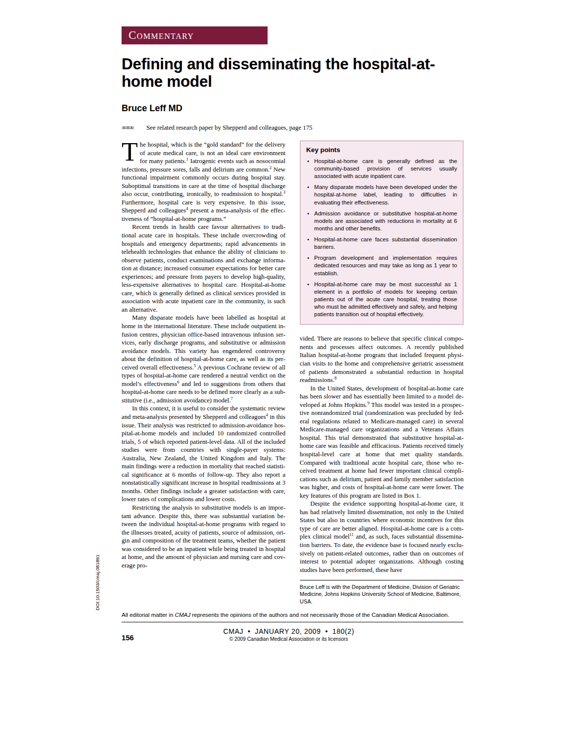DOI:10.1503/cmaj.081891
Commentary
Defining and disseminating the hospital-at-home model
Bruce Leff MD
∞∞∞ See related research paper by Shepperd and colleagues, page 175
The hospital, which is the “gold standard” for the delivery of acute medical care, is not an ideal care environment for many patients.1 Iatrogenic events such as nosocomial infections, pressure sores, falls and delirium are common.2 New functional impairment commonly occurs during hospital stay. Suboptimal transitions in care at the time of hospital discharge also occur, contributing, ironically, to readmission to hospital.3 Furthermore, hospital care is very expensive. In this issue, Shepperd and colleagues4 present a meta-analysis of the effectiveness of “hospital-at-home programs.”
Recent trends in health care favour alternatives to traditional acute care in hospitals. These include overcrowding of hospitals and emergency departments; rapid advancements in telehealth technologies that enhance the ability of clinicians to observe patients, conduct examinations and exchange information at distance; increased consumer expectations for better care experiences; and pressure from payers to develop high-quality, less-expensive alternatives to hospital care. Hospital-at-home care, which is generally defined as clinical services provided in association with acute inpatient care in the community, is such an alternative.
Many disparate models have been labelled as hospital at home in the international literature. These include outpatient infusion centres, physician office-based intravenous infusion services, early discharge programs, and substitutive or admission avoidance models. This variety has engendered controversy about the definition of hospital-at-home care, as well as its perceived overall effectiveness.5 A previous Cochrane review of all types of hospital-at-home care rendered a neutral verdict on the model’s effectiveness6 and led to suggestions from others that hospital-at-home care needs to be defined more clearly as a substitutive (i.e., admission avoidance) model.7
In this context, it is useful to consider the systematic review and meta-analysis presented by Shepperd and colleagues4 in this issue. Their analysis was restricted to admission-avoidance hospital-at-home models and included 10 randomized controlled trials, 5 of which reported patient-level data. All of the included studies were from countries with single-payer systems: Australia, New Zealand, the United Kingdom and Italy. The main findings were a reduction in mortality that reached statistical significance at 6 months of follow-up. They also report a nonstatistically significant increase in hospital readmissions at 3 months. Other findings include a greater satisfaction with care, lower rates of complications and lower costs.
Restricting the analysis to substitutive models is an important advance. Despite this, there was substantial variation between the individual hospital-at-home programs with regard to the illnesses treated, acuity of patients, source of admission, origin and composition of the treatment teams, whether the patient was considered to be an inpatient while being treated in hospital at home, and the amount of physician and nursing care and coverage pro-
Key points
Hospital-at-home care is generally defined as the community-based provision of services usually associated with acute inpatient care.
Many disparate models have been developed under the hospital-at-home label, leading to difficulties in evaluating their effectiveness.
Admission avoidance or substitutive hospital-at-home models are associated with reductions in mortality at 6 months and other benefits.
Hospital-at-home care faces substantial dissemination barriers.
Program development and implementation requires dedicated resources and may take as long as 1 year to establish.
Hospital-at-home care may be most successful as 1 element in a portfolio of models for keeping certain patients out of the acute care hospital, treating those who must be admitted effectively and safely, and helping patients transition out of hospital effectively.
vided. There are reasons to believe that specific clinical components and processes affect outcomes. A recently published Italian hospital-at-home program that included frequent physician visits to the home and comprehensive geriatric assessment of patients demonstrated a substantial reduction in hospital readmissions.8
In the United States, development of hospital-at-home care has been slower and has essentially been limited to a model developed at Johns Hopkins.9 This model was tested in a prospective nonrandomized trial (randomization was precluded by federal regulations related to Medicare-managed care) in several Medicare-managed care organizations and a Veterans Affairs hospital. This trial demonstrated that substitutive hospital-at-home care was feasible and efficacious. Patients received timely hospital-level care at home that met quality standards. Compared with traditional acute hospital care, those who received treatment at home had fewer important clinical complications such as delirium, patient and family member satisfaction was higher, and costs of hospital-at-home care were lower. The key features of this program are listed in Box 1.
Despite the evidence supporting hospital-at-home care, it has had relatively limited dissemination, not only in the United States but also in countries where economic incentives for this type of care are better aligned. Hospital-at-home care is a complex clinical model11 and, as such, faces substantial dissemination barriers. To date, the evidence base is focused nearly exclusively on patient-related outcomes, rather than on outcomes of interest to potential adopter organizations. Although costing studies have been performed, these have
Bruce Leff is with the Department of Medicine, Division of Geriatric Medicine, Johns Hopkins University School of Medicine, Baltimore, USA.
All editorial matter in CMAJ represents the opinions of the authors and not necessarily those of the Canadian Medical Association.
156
CMAJ • JANUARY 20, 2009 • 180(2)
© 2009 Canadian Medical Association or its licensors